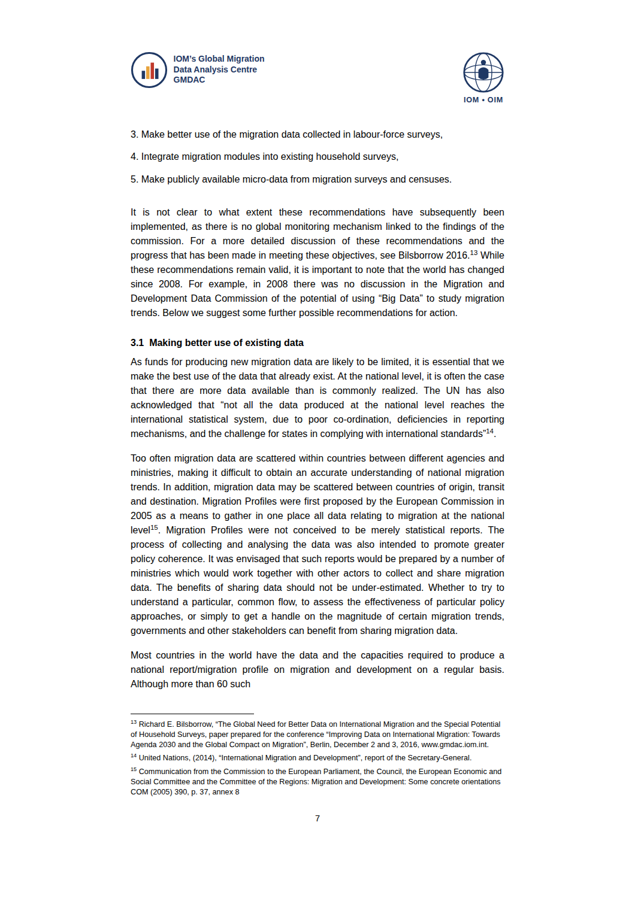IOM’s Global Migration
Data Analysis Centre
GMDAC
IOM • OIM
3. Make better use of the migration data collected in labour-force surveys,
4. Integrate migration modules into existing household surveys,
5. Make publicly available micro-data from migration surveys and censuses.
It is not clear to what extent these recommendations have subsequently been implemented, as there is no global monitoring mechanism linked to the findings of the commission. For a more detailed discussion of these recommendations and the progress that has been made in meeting these objectives, see Bilsborrow 2016.13 While these recommendations remain valid, it is important to note that the world has changed since 2008. For example, in 2008 there was no discussion in the Migration and Development Data Commission of the potential of using “Big Data” to study migration trends. Below we suggest some further possible recommendations for action.
3.1 Making better use of existing data
As funds for producing new migration data are likely to be limited, it is essential that we make the best use of the data that already exist. At the national level, it is often the case that there are more data available than is commonly realized. The UN has also acknowledged that “not all the data produced at the national level reaches the international statistical system, due to poor co-ordination, deficiencies in reporting mechanisms, and the challenge for states in complying with international standards”14.
Too often migration data are scattered within countries between different agencies and ministries, making it difficult to obtain an accurate understanding of national migration trends. In addition, migration data may be scattered between countries of origin, transit and destination. Migration Profiles were first proposed by the European Commission in 2005 as a means to gather in one place all data relating to migration at the national level15. Migration Profiles were not conceived to be merely statistical reports. The process of collecting and analysing the data was also intended to promote greater policy coherence. It was envisaged that such reports would be prepared by a number of ministries which would work together with other actors to collect and share migration data. The benefits of sharing data should not be under-estimated. Whether to try to understand a particular, common flow, to assess the effectiveness of particular policy approaches, or simply to get a handle on the magnitude of certain migration trends, governments and other stakeholders can benefit from sharing migration data.
Most countries in the world have the data and the capacities required to produce a national report/migration profile on migration and development on a regular basis. Although more than 60 such
13 Richard E. Bilsborrow, “The Global Need for Better Data on International Migration and the Special Potential of Household Surveys, paper prepared for the conference “Improving Data on International Migration: Towards Agenda 2030 and the Global Compact on Migration”, Berlin, December 2 and 3, 2016, www.gmdac.iom.int.
14 United Nations, (2014), “International Migration and Development”, report of the Secretary-General.
15 Communication from the Commission to the European Parliament, the Council, the European Economic and Social Committee and the Committee of the Regions: Migration and Development: Some concrete orientations COM (2005) 390, p. 37, annex 8
7